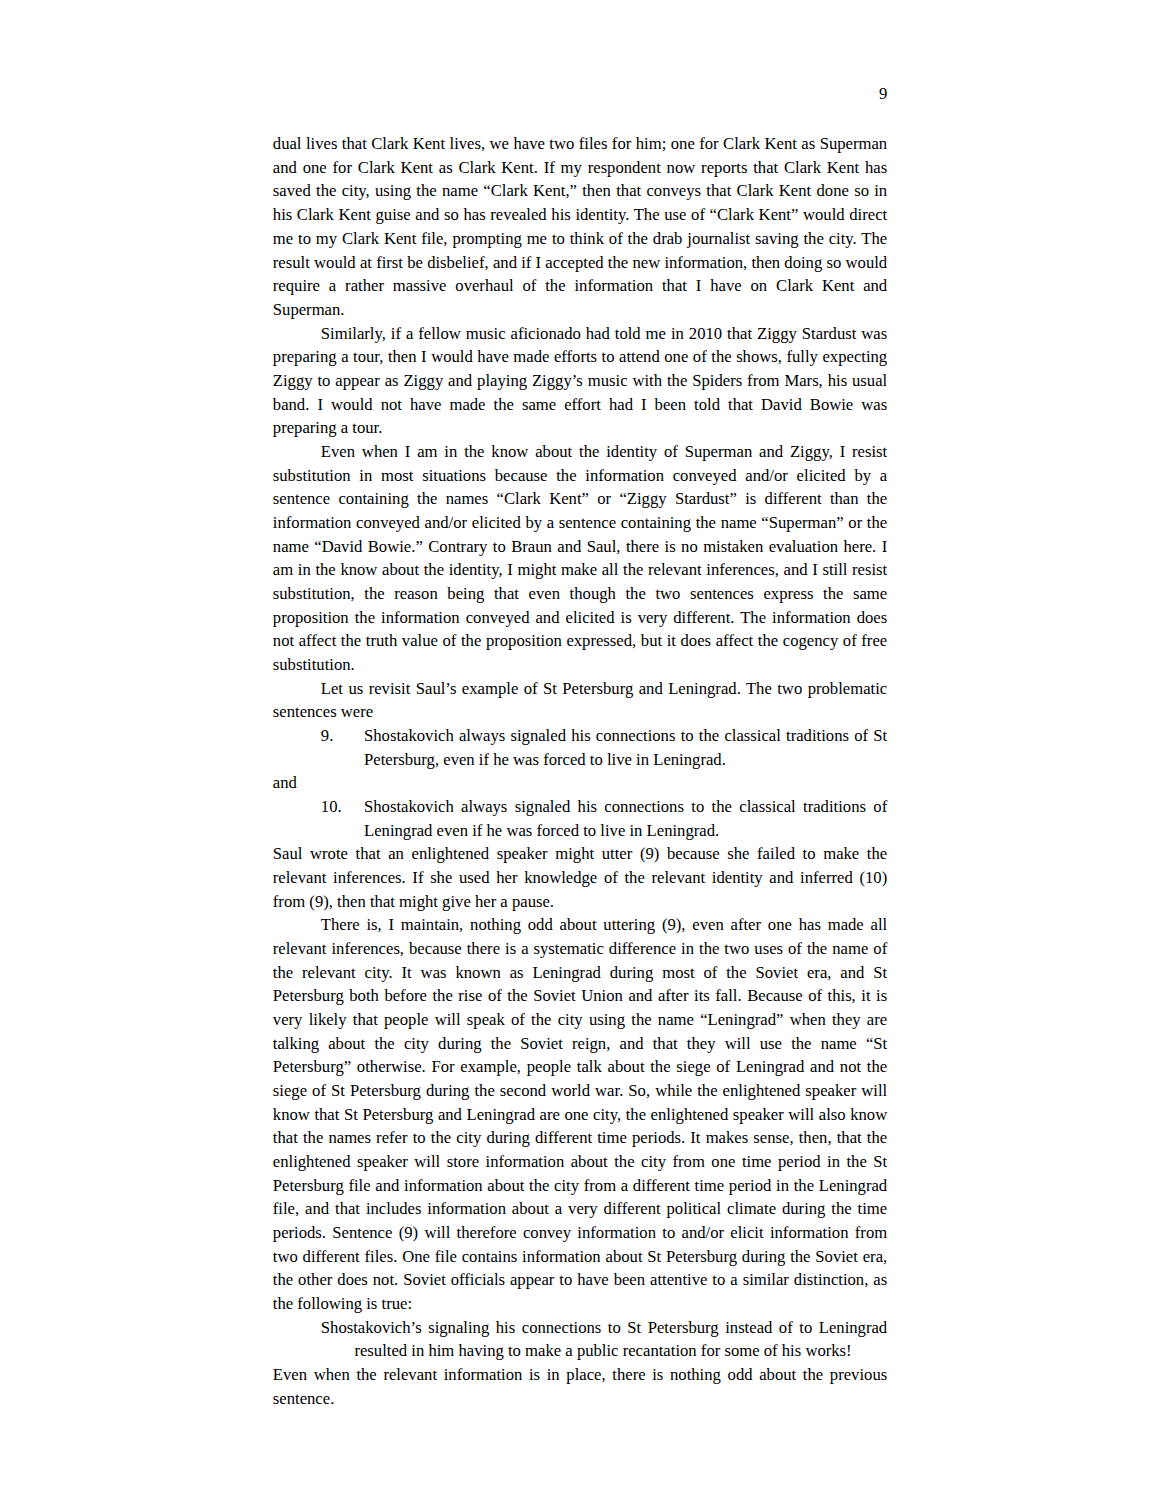9
dual lives that Clark Kent lives, we have two files for him; one for Clark Kent as Superman and one for Clark Kent as Clark Kent. If my respondent now reports that Clark Kent has saved the city, using the name “Clark Kent,” then that conveys that Clark Kent done so in his Clark Kent guise and so has revealed his identity. The use of “Clark Kent” would direct me to my Clark Kent file, prompting me to think of the drab journalist saving the city. The result would at first be disbelief, and if I accepted the new information, then doing so would require a rather massive overhaul of the information that I have on Clark Kent and Superman.
Similarly, if a fellow music aficionado had told me in 2010 that Ziggy Stardust was preparing a tour, then I would have made efforts to attend one of the shows, fully expecting Ziggy to appear as Ziggy and playing Ziggy’s music with the Spiders from Mars, his usual band. I would not have made the same effort had I been told that David Bowie was preparing a tour.
Even when I am in the know about the identity of Superman and Ziggy, I resist substitution in most situations because the information conveyed and/or elicited by a sentence containing the names “Clark Kent” or “Ziggy Stardust” is different than the information conveyed and/or elicited by a sentence containing the name “Superman” or the name “David Bowie.” Contrary to Braun and Saul, there is no mistaken evaluation here. I am in the know about the identity, I might make all the relevant inferences, and I still resist substitution, the reason being that even though the two sentences express the same proposition the information conveyed and elicited is very different. The information does not affect the truth value of the proposition expressed, but it does affect the cogency of free substitution.
Let us revisit Saul’s example of St Petersburg and Leningrad. The two problematic sentences were
9. Shostakovich always signaled his connections to the classical traditions of St Petersburg, even if he was forced to live in Leningrad.
and
10. Shostakovich always signaled his connections to the classical traditions of Leningrad even if he was forced to live in Leningrad.
Saul wrote that an enlightened speaker might utter (9) because she failed to make the relevant inferences. If she used her knowledge of the relevant identity and inferred (10) from (9), then that might give her a pause.
There is, I maintain, nothing odd about uttering (9), even after one has made all relevant inferences, because there is a systematic difference in the two uses of the name of the relevant city. It was known as Leningrad during most of the Soviet era, and St Petersburg both before the rise of the Soviet Union and after its fall. Because of this, it is very likely that people will speak of the city using the name “Leningrad” when they are talking about the city during the Soviet reign, and that they will use the name “St Petersburg” otherwise. For example, people talk about the siege of Leningrad and not the siege of St Petersburg during the second world war. So, while the enlightened speaker will know that St Petersburg and Leningrad are one city, the enlightened speaker will also know that the names refer to the city during different time periods. It makes sense, then, that the enlightened speaker will store information about the city from one time period in the St Petersburg file and information about the city from a different time period in the Leningrad file, and that includes information about a very different political climate during the time periods. Sentence (9) will therefore convey information to and/or elicit information from two different files. One file contains information about St Petersburg during the Soviet era, the other does not. Soviet officials appear to have been attentive to a similar distinction, as the following is true:
Shostakovich’s signaling his connections to St Petersburg instead of to Leningrad resulted in him having to make a public recantation for some of his works!
Even when the relevant information is in place, there is nothing odd about the previous sentence.